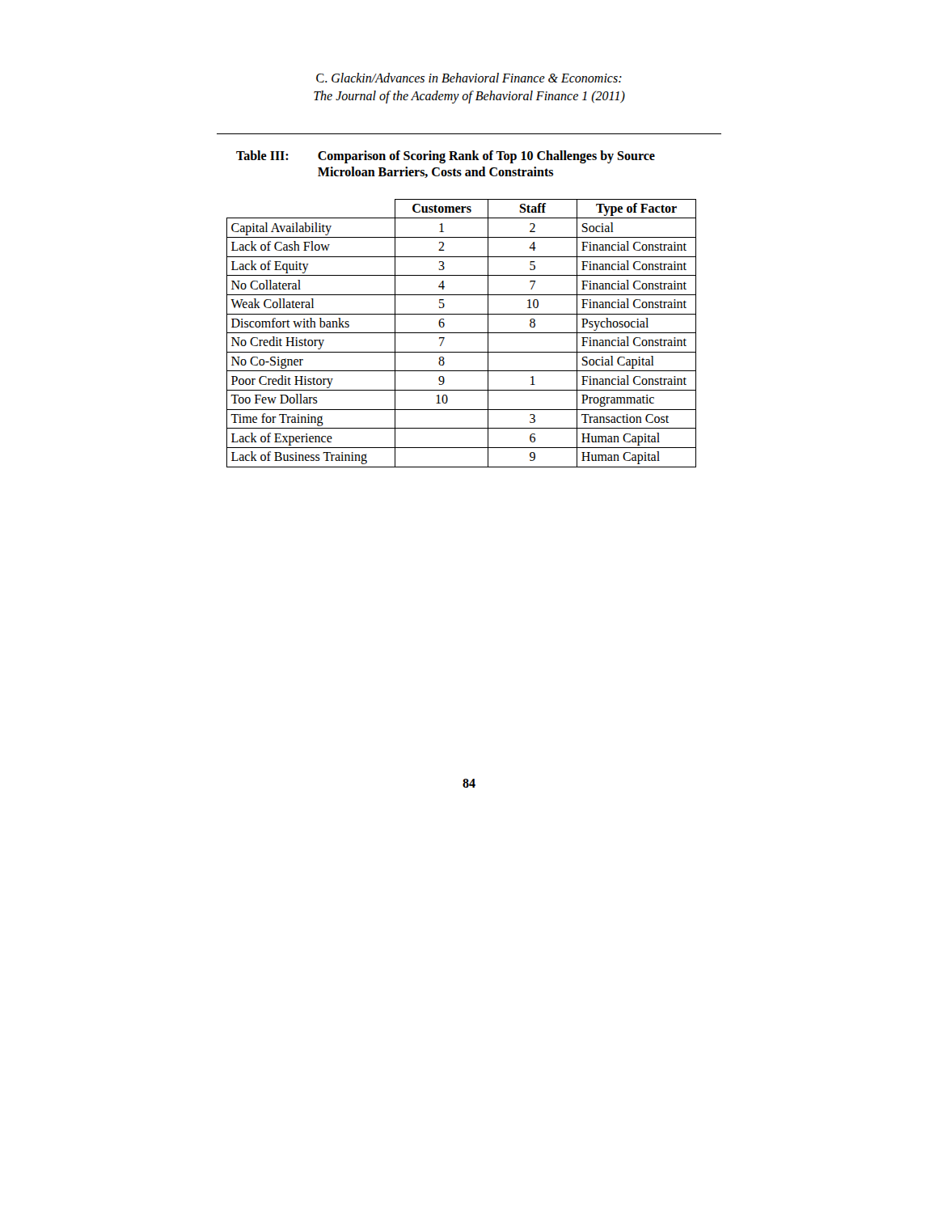C. Glackin/Advances in Behavioral Finance & Economics:
The Journal of the Academy of Behavioral Finance 1 (2011)
Table III: Comparison of Scoring Rank of Top 10 Challenges by Source Microloan Barriers, Costs and Constraints
| | Customers | Staff | Type of Factor |
| --- | --- | --- | --- |
| Capital Availability | 1 | 2 | Social |
| Lack of Cash Flow | 2 | 4 | Financial Constraint |
| Lack of Equity | 3 | 5 | Financial Constraint |
| No Collateral | 4 | 7 | Financial Constraint |
| Weak Collateral | 5 | 10 | Financial Constraint |
| Discomfort with banks | 6 | 8 | Psychosocial |
| No Credit History | 7 | | Financial Constraint |
| No Co-Signer | 8 | | Social Capital |
| Poor Credit History | 9 | 1 | Financial Constraint |
| Too Few Dollars | 10 | | Programmatic |
| Time for Training | | 3 | Transaction Cost |
| Lack of Experience | | 6 | Human Capital |
| Lack of Business Training | | 9 | Human Capital |
84